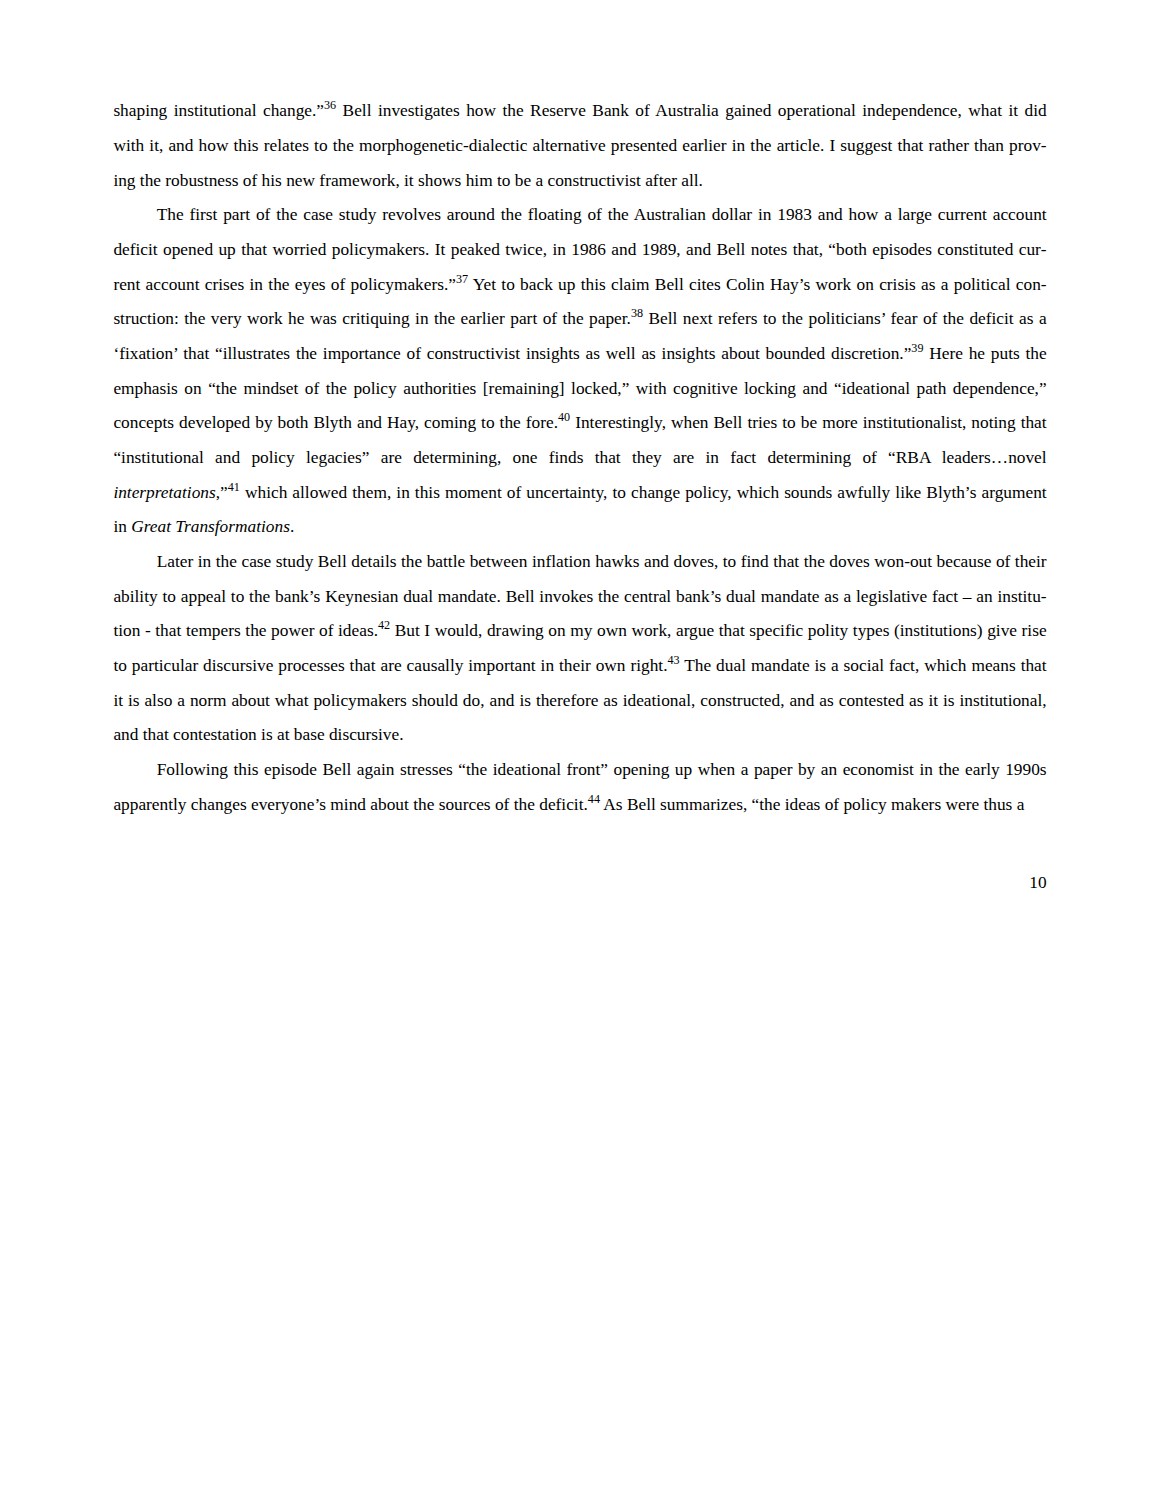shaping institutional change.”36 Bell investigates how the Reserve Bank of Australia gained operational independence, what it did with it, and how this relates to the morphogenetic-dialectic alternative presented earlier in the article. I suggest that rather than proving the robustness of his new framework, it shows him to be a constructivist after all.
The first part of the case study revolves around the floating of the Australian dollar in 1983 and how a large current account deficit opened up that worried policymakers. It peaked twice, in 1986 and 1989, and Bell notes that, “both episodes constituted current account crises in the eyes of policymakers.”37 Yet to back up this claim Bell cites Colin Hay’s work on crisis as a political construction: the very work he was critiquing in the earlier part of the paper.38 Bell next refers to the politicians’ fear of the deficit as a ‘fixation’ that “illustrates the importance of constructivist insights as well as insights about bounded discretion.”39 Here he puts the emphasis on “the mindset of the policy authorities [remaining] locked,” with cognitive locking and “ideational path dependence,” concepts developed by both Blyth and Hay, coming to the fore.40 Interestingly, when Bell tries to be more institutionalist, noting that “institutional and policy legacies” are determining, one finds that they are in fact determining of “RBA leaders…novel interpretations,”41 which allowed them, in this moment of uncertainty, to change policy, which sounds awfully like Blyth’s argument in Great Transformations.
Later in the case study Bell details the battle between inflation hawks and doves, to find that the doves won-out because of their ability to appeal to the bank’s Keynesian dual mandate. Bell invokes the central bank’s dual mandate as a legislative fact – an institution - that tempers the power of ideas.42 But I would, drawing on my own work, argue that specific polity types (institutions) give rise to particular discursive processes that are causally important in their own right.43 The dual mandate is a social fact, which means that it is also a norm about what policymakers should do, and is therefore as ideational, constructed, and as contested as it is institutional, and that contestation is at base discursive.
Following this episode Bell again stresses “the ideational front” opening up when a paper by an economist in the early 1990s apparently changes everyone’s mind about the sources of the deficit.44 As Bell summarizes, “the ideas of policy makers were thus a
10